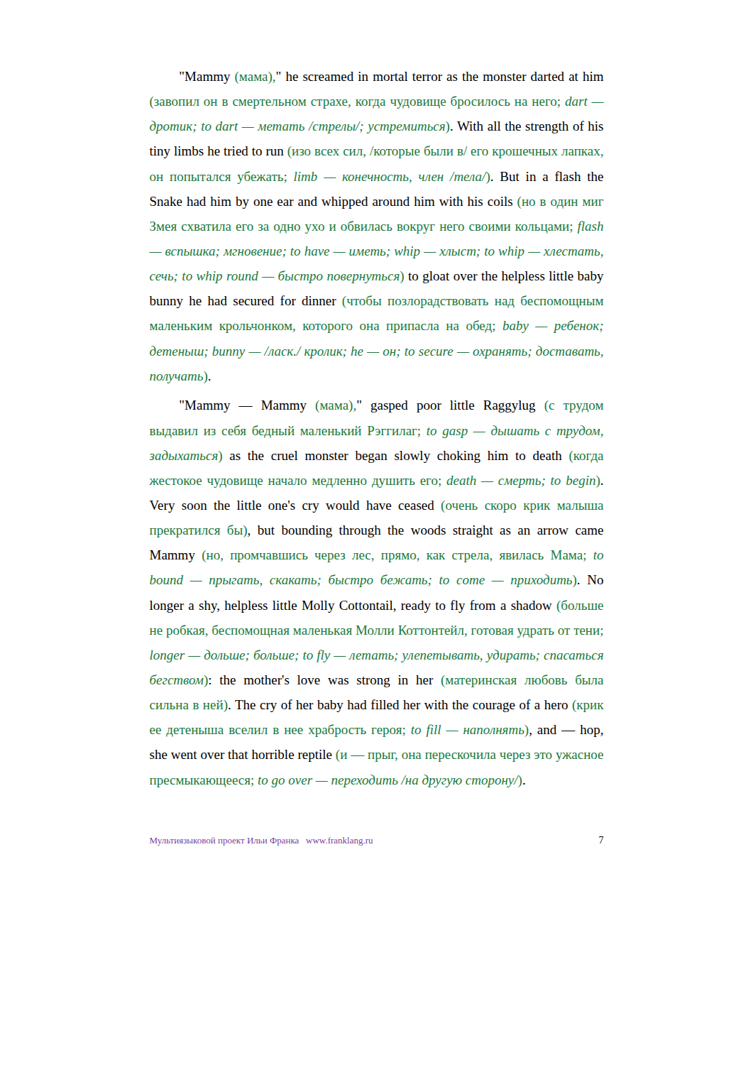"Mammy (мама)," he screamed in mortal terror as the monster darted at him (завопил он в смертельном страхе, когда чудовище бросилось на него; dart — дротик; to dart — метать /стрелы/; устремиться). With all the strength of his tiny limbs he tried to run (изо всех сил, /которые были в/ его крошечных лапках, он попытался убежать; limb — конечность, член /тела/). But in a flash the Snake had him by one ear and whipped around him with his coils (но в один миг Змея схватила его за одно ухо и обвилась вокруг него своими кольцами; flash — вспышка; мгновение; to have — иметь; whip — хлыст; to whip — хлестать, сечь; to whip round — быстро повернуться) to gloat over the helpless little baby bunny he had secured for dinner (чтобы позлорадствовать над беспомощным маленьким крольчонком, которого она припасла на обед; baby — ребенок; детеныш; bunny — /ласк./ кролик; he — он; to secure — охранять; доставать, получать).
"Mammy — Mammy (мама)," gasped poor little Raggylug (с трудом выдавил из себя бедный маленький Рэггилаг; to gasp — дышать с трудом, задыхаться) as the cruel monster began slowly choking him to death (когда жестокое чудовище начало медленно душить его; death — смерть; to begin). Very soon the little one's cry would have ceased (очень скоро крик малыша прекратился бы), but bounding through the woods straight as an arrow came Mammy (но, промчавшись через лес, прямо, как стрела, явилась Мама; to bound — прыгать, скакать; быстро бежать; to come — приходить). No longer a shy, helpless little Molly Cottontail, ready to fly from a shadow (больше не робкая, беспомощная маленькая Молли Коттонтейл, готовая удрать от тени; longer — дольше; больше; to fly — летать; улепетывать, удирать; спасаться бегством): the mother's love was strong in her (материнская любовь была сильна в ней). The cry of her baby had filled her with the courage of a hero (крик ее детеныша вселил в нее храбрость героя; to fill — наполнять), and — hop, she went over that horrible reptile (и — прыг, она перескочила через это ужасное пресмыкающееся; to go over — переходить /на другую сторону/).
Мультиязыковой проект Ильи Франка www.franklang.ru 7